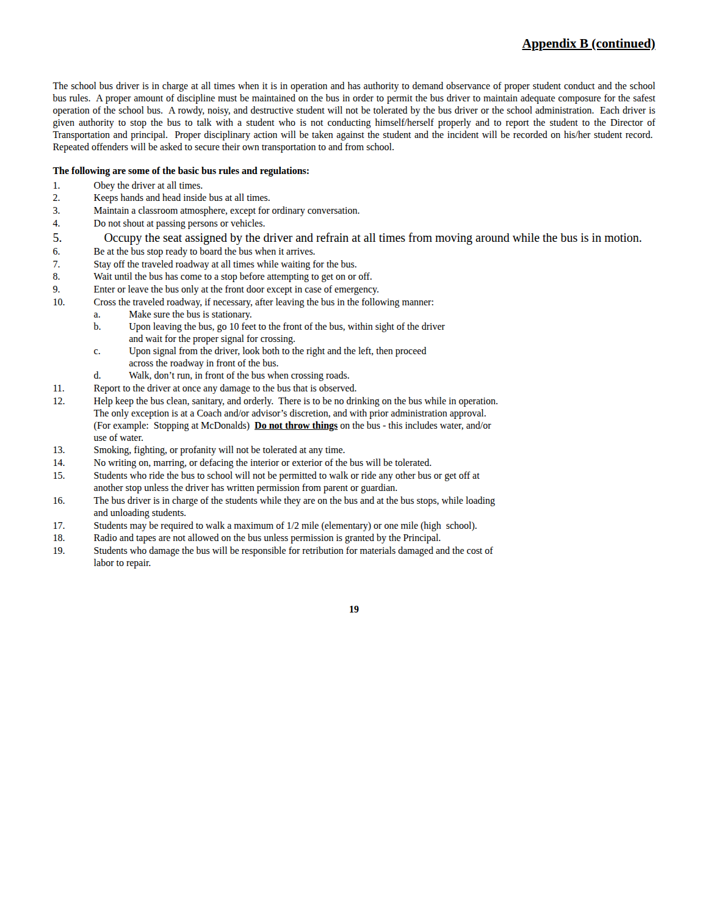Appendix B (continued)
The school bus driver is in charge at all times when it is in operation and has authority to demand observance of proper student conduct and the school bus rules. A proper amount of discipline must be maintained on the bus in order to permit the bus driver to maintain adequate composure for the safest operation of the school bus. A rowdy, noisy, and destructive student will not be tolerated by the bus driver or the school administration. Each driver is given authority to stop the bus to talk with a student who is not conducting himself/herself properly and to report the student to the Director of Transportation and principal. Proper disciplinary action will be taken against the student and the incident will be recorded on his/her student record. Repeated offenders will be asked to secure their own transportation to and from school.
The following are some of the basic bus rules and regulations:
1. Obey the driver at all times.
2. Keeps hands and head inside bus at all times.
3. Maintain a classroom atmosphere, except for ordinary conversation.
4. Do not shout at passing persons or vehicles.
5. Occupy the seat assigned by the driver and refrain at all times from moving around while the bus is in motion.
6. Be at the bus stop ready to board the bus when it arrives.
7. Stay off the traveled roadway at all times while waiting for the bus.
8. Wait until the bus has come to a stop before attempting to get on or off.
9. Enter or leave the bus only at the front door except in case of emergency.
10. Cross the traveled roadway, if necessary, after leaving the bus in the following manner:
a. Make sure the bus is stationary.
b. Upon leaving the bus, go 10 feet to the front of the bus, within sight of the driver
and wait for the proper signal for crossing.
c. Upon signal from the driver, look both to the right and the left, then proceed
across the roadway in front of the bus.
d. Walk, don’t run, in front of the bus when crossing roads.
11. Report to the driver at once any damage to the bus that is observed.
12. Help keep the bus clean, sanitary, and orderly. There is to be no drinking on the bus while in operation.
The only exception is at a Coach and/or advisor’s discretion, and with prior administration approval.
(For example: Stopping at McDonalds) Do not throw things on the bus - this includes water, and/or
use of water.
13. Smoking, fighting, or profanity will not be tolerated at any time.
14. No writing on, marring, or defacing the interior or exterior of the bus will be tolerated.
15. Students who ride the bus to school will not be permitted to walk or ride any other bus or get off at
another stop unless the driver has written permission from parent or guardian.
16. The bus driver is in charge of the students while they are on the bus and at the bus stops, while loading
and unloading students.
17. Students may be required to walk a maximum of 1/2 mile (elementary) or one mile (high school).
18. Radio and tapes are not allowed on the bus unless permission is granted by the Principal.
19. Students who damage the bus will be responsible for retribution for materials damaged and the cost of
labor to repair.
19